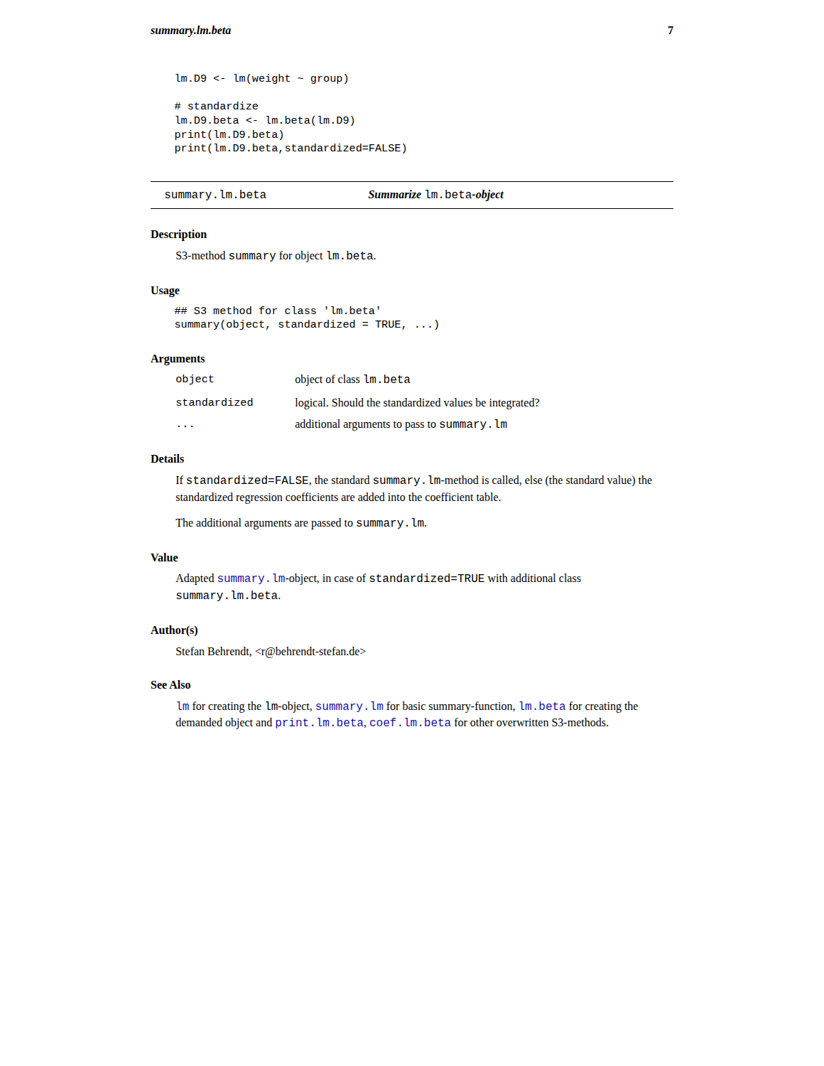summary.lm.beta 7
lm.D9 <- lm(weight ~ group)

# standardize
lm.D9.beta <- lm.beta(lm.D9)
print(lm.D9.beta)
print(lm.D9.beta,standardized=FALSE)
summary.lm.beta Summarize lm.beta-object
Description
S3-method summary for object lm.beta.
Usage
## S3 method for class 'lm.beta'
summary(object, standardized = TRUE, ...)
Arguments
object
object of class lm.beta
standardized
logical. Should the standardized values be integrated?
...
additional arguments to pass to summary.lm
Details
If standardized=FALSE, the standard summary.lm-method is called, else (the standard value) the standardized regression coefficients are added into the coefficient table.
The additional arguments are passed to summary.lm.
Value
Adapted summary.lm-object, in case of standardized=TRUE with additional class summary.lm.beta.
Author(s)
Stefan Behrendt, <r@behrendt-stefan.de>
See Also
lm for creating the lm-object, summary.lm for basic summary-function, lm.beta for creating the demanded object and print.lm.beta, coef.lm.beta for other overwritten S3-methods.